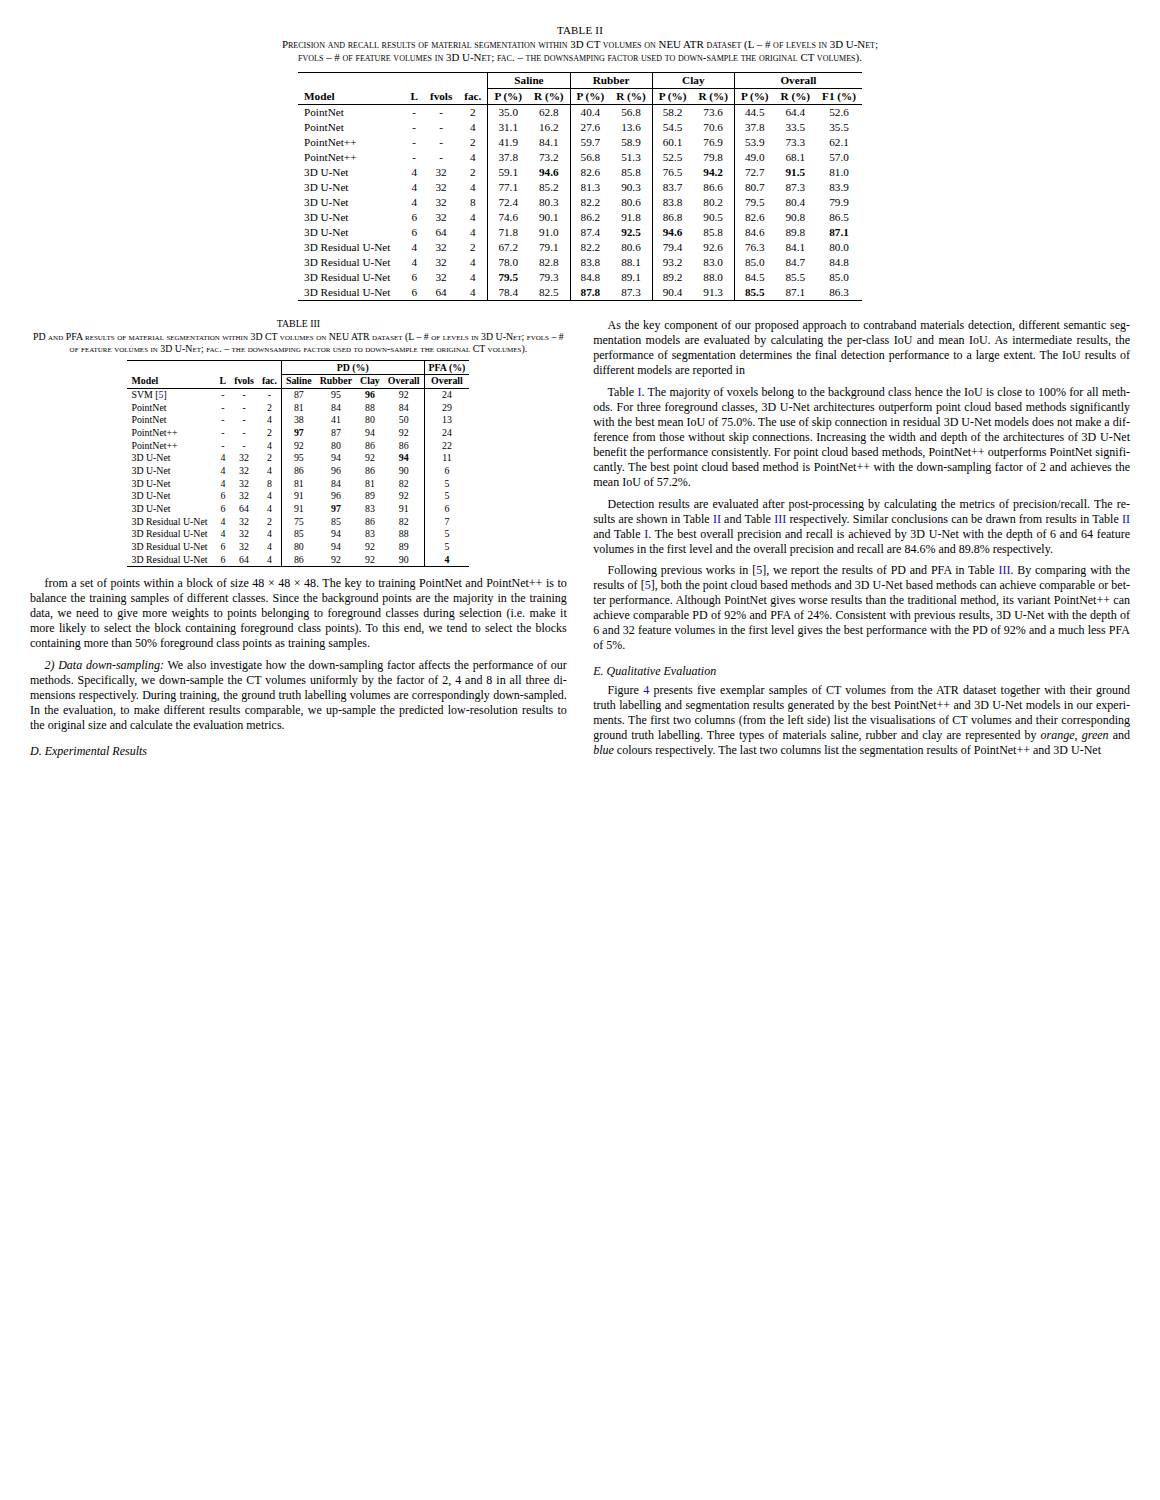TABLE II Precision and recall results of material segmentation within 3D CT volumes on NEU ATR dataset (L – # of levels in 3D U-Net;
fvols – # of feature volumes in 3D U-Net; fac. – the downsamping factor used to down-sample the original CT volumes).
| Model | L | fvols | fac. | Saline | Rubber | Clay | Overall |
| --- | --- | --- | --- | --- | --- | --- | --- |
| P (%) | R (%) | P (%) | R (%) | P (%) | R (%) | P (%) | R (%) | F1 (%) |
| PointNet | - | - | 2 | 35.0 | 62.8 | 40.4 | 56.8 | 58.2 | 73.6 | 44.5 | 64.4 | 52.6 |
| PointNet | - | - | 4 | 31.1 | 16.2 | 27.6 | 13.6 | 54.5 | 70.6 | 37.8 | 33.5 | 35.5 |
| PointNet++ | - | - | 2 | 41.9 | 84.1 | 59.7 | 58.9 | 60.1 | 76.9 | 53.9 | 73.3 | 62.1 |
| PointNet++ | - | - | 4 | 37.8 | 73.2 | 56.8 | 51.3 | 52.5 | 79.8 | 49.0 | 68.1 | 57.0 |
| 3D U-Net | 4 | 32 | 2 | 59.1 | 94.6 | 82.6 | 85.8 | 76.5 | 94.2 | 72.7 | 91.5 | 81.0 |
| 3D U-Net | 4 | 32 | 4 | 77.1 | 85.2 | 81.3 | 90.3 | 83.7 | 86.6 | 80.7 | 87.3 | 83.9 |
| 3D U-Net | 4 | 32 | 8 | 72.4 | 80.3 | 82.2 | 80.6 | 83.8 | 80.2 | 79.5 | 80.4 | 79.9 |
| 3D U-Net | 6 | 32 | 4 | 74.6 | 90.1 | 86.2 | 91.8 | 86.8 | 90.5 | 82.6 | 90.8 | 86.5 |
| 3D U-Net | 6 | 64 | 4 | 71.8 | 91.0 | 87.4 | 92.5 | 94.6 | 85.8 | 84.6 | 89.8 | 87.1 |
| 3D Residual U-Net | 4 | 32 | 2 | 67.2 | 79.1 | 82.2 | 80.6 | 79.4 | 92.6 | 76.3 | 84.1 | 80.0 |
| 3D Residual U-Net | 4 | 32 | 4 | 78.0 | 82.8 | 83.8 | 88.1 | 93.2 | 83.0 | 85.0 | 84.7 | 84.8 |
| 3D Residual U-Net | 6 | 32 | 4 | 79.5 | 79.3 | 84.8 | 89.1 | 89.2 | 88.0 | 84.5 | 85.5 | 85.0 |
| 3D Residual U-Net | 6 | 64 | 4 | 78.4 | 82.5 | 87.8 | 87.3 | 90.4 | 91.3 | 85.5 | 87.1 | 86.3 |
TABLE III PD and PFA results of material segmentation within 3D CT volumes on NEU ATR dataset (L – # of levels in 3D U-Net; fvols – # of feature volumes in 3D U-Net; fac. – the downsamping factor used to down-sample the original CT volumes).
| Model | L | fvols | fac. | PD (%) | PFA (%) |
| --- | --- | --- | --- | --- | --- |
| Saline | Rubber | Clay | Overall | Overall |
| SVM [ 5 ] | - | - | - | 87 | 95 | 96 | 92 | 24 |
| PointNet | - | - | 2 | 81 | 84 | 88 | 84 | 29 |
| PointNet | - | - | 4 | 38 | 41 | 80 | 50 | 13 |
| PointNet++ | - | - | 2 | 97 | 87 | 94 | 92 | 24 |
| PointNet++ | - | - | 4 | 92 | 80 | 86 | 86 | 22 |
| 3D U-Net | 4 | 32 | 2 | 95 | 94 | 92 | 94 | 11 |
| 3D U-Net | 4 | 32 | 4 | 86 | 96 | 86 | 90 | 6 |
| 3D U-Net | 4 | 32 | 8 | 81 | 84 | 81 | 82 | 5 |
| 3D U-Net | 6 | 32 | 4 | 91 | 96 | 89 | 92 | 5 |
| 3D U-Net | 6 | 64 | 4 | 91 | 97 | 83 | 91 | 6 |
| 3D Residual U-Net | 4 | 32 | 2 | 75 | 85 | 86 | 82 | 7 |
| 3D Residual U-Net | 4 | 32 | 4 | 85 | 94 | 83 | 88 | 5 |
| 3D Residual U-Net | 6 | 32 | 4 | 80 | 94 | 92 | 89 | 5 |
| 3D Residual U-Net | 6 | 64 | 4 | 86 | 92 | 92 | 90 | 4 |
from a set of points within a block of size 48 × 48 × 48. The key to training PointNet and PointNet++ is to balance the training samples of different classes. Since the background points are the majority in the training data, we need to give more weights to points belonging to foreground classes during selection (i.e. make it more likely to select the block containing foreground class points). To this end, we tend to select the blocks containing more than 50% foreground class points as training samples.
2) Data down-sampling: We also investigate how the down-sampling factor affects the performance of our methods. Specifically, we down-sample the CT volumes uniformly by the factor of 2, 4 and 8 in all three dimensions respectively. During training, the ground truth labelling volumes are correspondingly down-sampled. In the evaluation, to make different results comparable, we up-sample the predicted low-resolution results to the original size and calculate the evaluation metrics.
D. Experimental Results
As the key component of our proposed approach to contraband materials detection, different semantic segmentation models are evaluated by calculating the per-class IoU and mean IoU. As intermediate results, the performance of segmentation determines the final detection performance to a large extent. The IoU results of different models are reported in
Table I. The majority of voxels belong to the background class hence the IoU is close to 100% for all methods. For three foreground classes, 3D U-Net architectures outperform point cloud based methods significantly with the best mean IoU of 75.0%. The use of skip connection in residual 3D U-Net models does not make a difference from those without skip connections. Increasing the width and depth of the architectures of 3D U-Net benefit the performance consistently. For point cloud based methods, PointNet++ outperforms PointNet significantly. The best point cloud based method is PointNet++ with the down-sampling factor of 2 and achieves the mean IoU of 57.2%.
Detection results are evaluated after post-processing by calculating the metrics of precision/recall. The results are shown in Table II and Table III respectively. Similar conclusions can be drawn from results in Table II and Table I. The best overall precision and recall is achieved by 3D U-Net with the depth of 6 and 64 feature volumes in the first level and the overall precision and recall are 84.6% and 89.8% respectively.
Following previous works in [5], we report the results of PD and PFA in Table III. By comparing with the results of [5], both the point cloud based methods and 3D U-Net based methods can achieve comparable or better performance. Although PointNet gives worse results than the traditional method, its variant PointNet++ can achieve comparable PD of 92% and PFA of 24%. Consistent with previous results, 3D U-Net with the depth of 6 and 32 feature volumes in the first level gives the best performance with the PD of 92% and a much less PFA of 5%.
E. Qualitative Evaluation
Figure 4 presents five exemplar samples of CT volumes from the ATR dataset together with their ground truth labelling and segmentation results generated by the best PointNet++ and 3D U-Net models in our experiments. The first two columns (from the left side) list the visualisations of CT volumes and their corresponding ground truth labelling. Three types of materials saline, rubber and clay are represented by orange, green and blue colours respectively. The last two columns list the segmentation results of PointNet++ and 3D U-Net